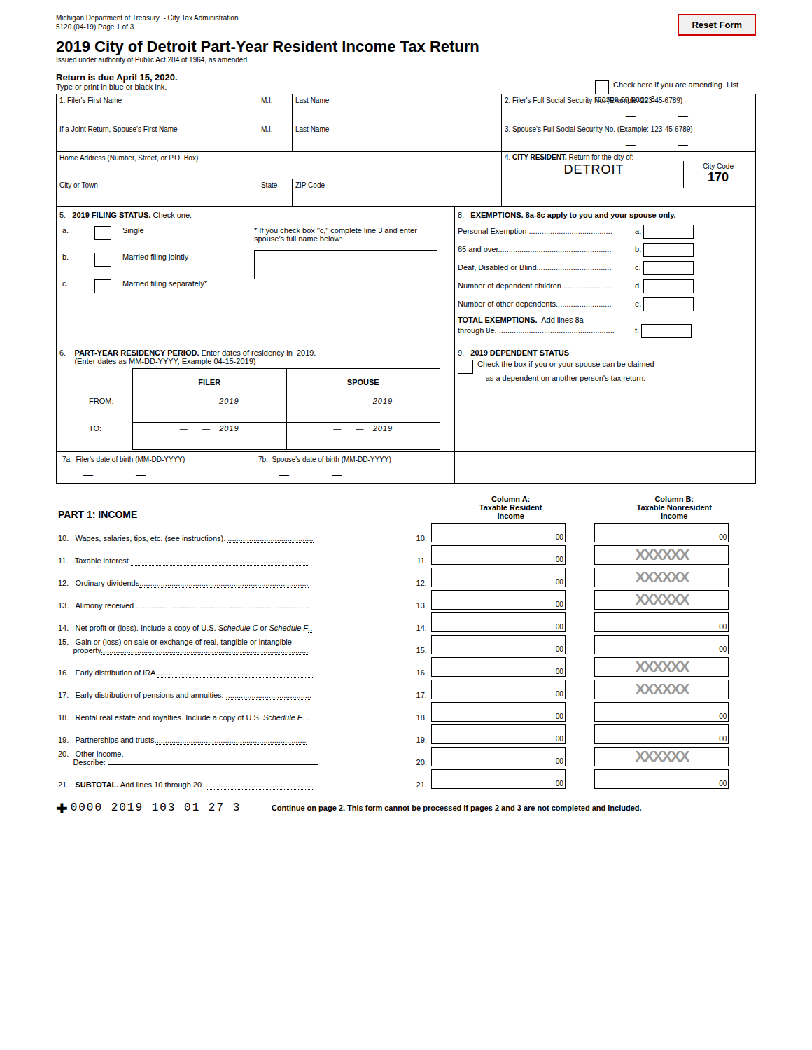Reset Form
Michigan Department of Treasury - City Tax Administration
5120 (04-19) Page 1 of 3
2019 City of Detroit Part-Year Resident Income Tax Return
Issued under authority of Public Act 284 of 1964, as amended.
Check here if you are amending. List reason on page 3.
Return is due April 15, 2020.
Type or print in blue or black ink.
| 1. Filer's First Name | M.I. | Last Name | 2. Filer's Full Social Security No. (Example: 123-45-6789) — — |
| If a Joint Return, Spouse's First Name | M.I. | Last Name | 3. Spouse's Full Social Security No. (Example: 123-45-6789) — — |
| Home Address (Number, Street, or P.O. Box) | 4. CITY RESIDENT. Return for the city of: / DETROIT / City Code 170 / |
| City or Town | State | ZIP Code |
| 5. 2019 FILING STATUS. Check one. / a. / / Single / * If you check box "c," complete line 3 and enter spouse's full name below: / / b. / / Married filing jointly / / c. / / Married filing separately* / | 8. EXEMPTIONS. 8a-8c apply to you and your spouse only. Personal Exemption ....................................... a. 65 and over..................................................... b. Deaf, Disabled or Blind................................... c. Number of dependent children ....................... d. Number of other dependents.......................... e. TOTAL EXEMPTIONS. Add lines 8a through 8e. ...................................................... f. |
| 6. PART-YEAR RESIDENCY PERIOD. Enter dates of residency in 2019. (Enter dates as MM-DD-YYYY, Example 04-15-2019) / / FILER / SPOUSE / / FROM: / — — 2019 / — — 2019 / / TO: / — — 2019 / — — 2019 / | 9. 2019 DEPENDENT STATUS Check the box if you or your spouse can be claimed as a dependent on another person's tax return. |
| / 7a. Filer's date of birth (MM-DD-YYYY) — — / 7b. Spouse's date of birth (MM-DD-YYYY) — — / | |
| PART 1: INCOME | | Column A: Taxable Resident Income | Column B: Taxable Nonresident Income |
| 10. Wages, salaries, tips, etc. (see instructions). ........................................ | 10. | 00 | 00 |
| 11. Taxable interest ................................................................................... | 11. | 00 | XXXXXX |
| 12. Ordinary dividends ............................................................................... | 12. | 00 | XXXXXX |
| 13. Alimony received ................................................................................. | 13. | 00 | XXXXXX |
| 14. Net profit or (loss). Include a copy of U.S. Schedule C or Schedule F .. | 14. | 00 | 00 |
| 15. Gain or (loss) on sale or exchange of real, tangible or intangible property ................................................................................................. | 15. | 00 | 00 |
| 16. Early distribution of IRA. ......................................................................... | 16. | 00 | XXXXXX |
| 17. Early distribution of pensions and annuities. ........................................ | 17. | 00 | XXXXXX |
| 18. Rental real estate and royalties. Include a copy of U.S. Schedule E . . | 18. | 00 | 00 |
| 19. Partnerships and trusts ....................................................................... | 19. | 00 | 00 |
| 20. Other income. Describe: | 20. | 00 | XXXXXX |
| 21. SUBTOTAL. Add lines 10 through 20. .................................................. | 21. | 00 | 00 |
✚ 0000 2019 103 01 27 3 Continue on page 2. This form cannot be processed if pages 2 and 3 are not completed and included.